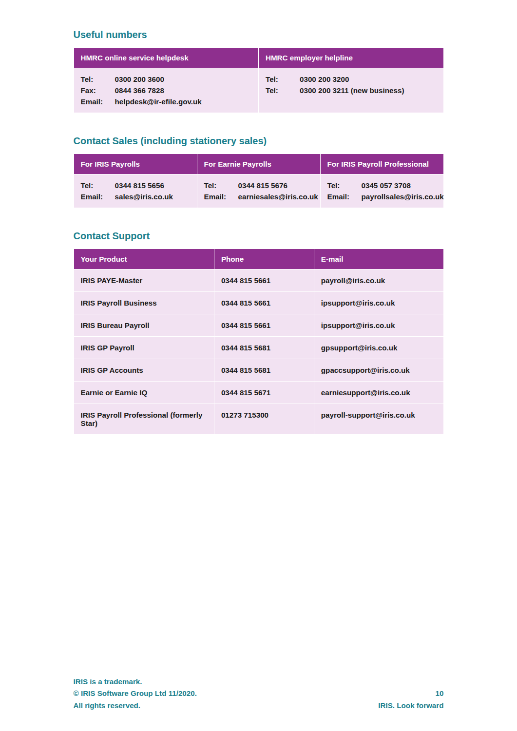Useful numbers
| HMRC online service helpdesk | HMRC employer helpline |
| --- | --- |
| Tel: 0300 200 3600 Fax: 0844 366 7828 Email: helpdesk@ir-efile.gov.uk | Tel: 0300 200 3200 Tel: 0300 200 3211 (new business) |
Contact Sales (including stationery sales)
| For IRIS Payrolls | For Earnie Payrolls | For IRIS Payroll Professional |
| --- | --- | --- |
| Tel: 0344 815 5656 Email: sales@iris.co.uk | Tel: 0344 815 5676 Email: earniesales@iris.co.uk | Tel: 0345 057 3708 Email: payrollsales@iris.co.uk |
Contact Support
| Your Product | Phone | E-mail |
| --- | --- | --- |
| IRIS PAYE-Master | 0344 815 5661 | payroll@iris.co.uk |
| IRIS Payroll Business | 0344 815 5661 | ipsupport@iris.co.uk |
| IRIS Bureau Payroll | 0344 815 5661 | ipsupport@iris.co.uk |
| IRIS GP Payroll | 0344 815 5681 | gpsupport@iris.co.uk |
| IRIS GP Accounts | 0344 815 5681 | gpaccsupport@iris.co.uk |
| Earnie or Earnie IQ | 0344 815 5671 | earniesupport@iris.co.uk |
| IRIS Payroll Professional (formerly Star) | 01273 715300 | payroll-support@iris.co.uk |
IRIS is a trademark.
© IRIS Software Group Ltd 11/2020.
All rights reserved.
10 IRIS. Look forward